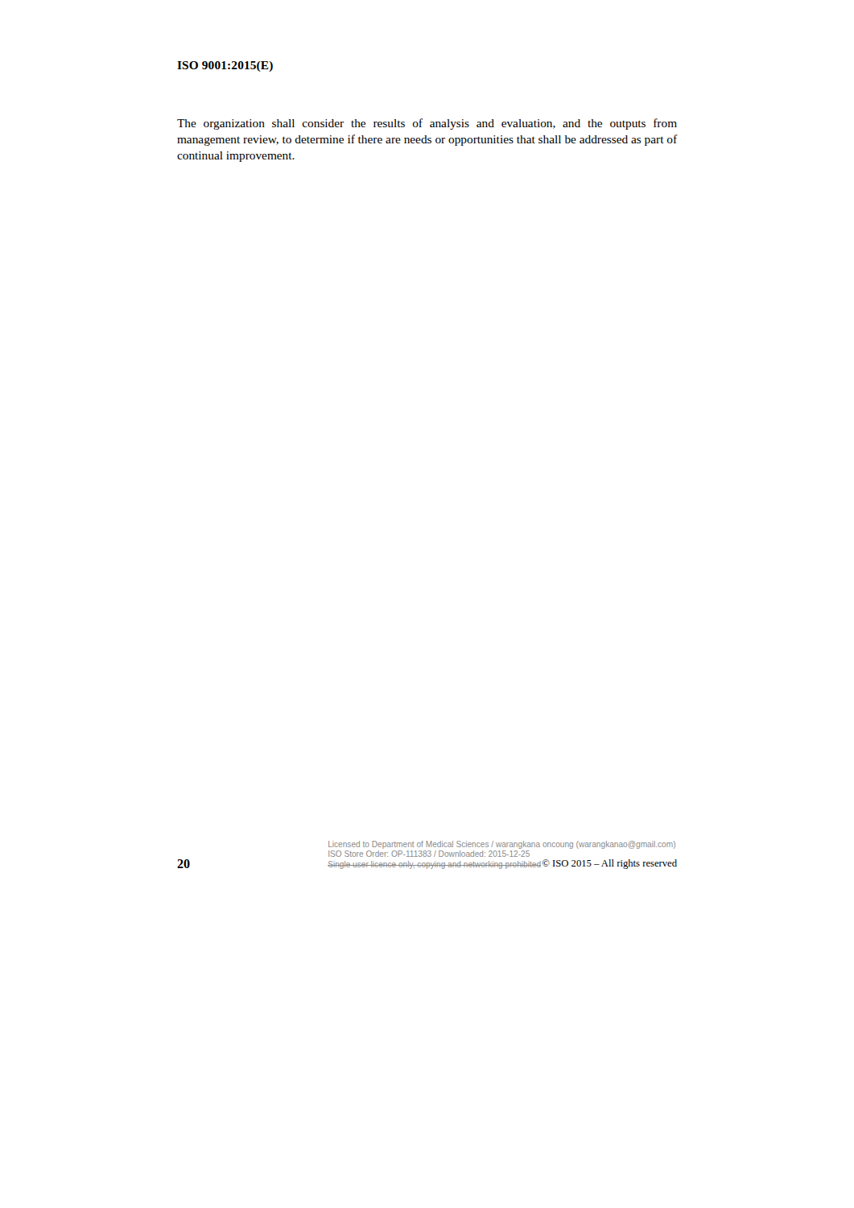ISO 9001:2015(E)
The organization shall consider the results of analysis and evaluation, and the outputs from management review, to determine if there are needs or opportunities that shall be addressed as part of continual improvement.
20
Licensed to Department of Medical Sciences / warangkana oncoung (warangkanao@gmail.com)
ISO Store Order: OP-111383 / Downloaded: 2015-12-25
Single user licence only, copying and networking prohibited
© ISO 2015 – All rights reserved